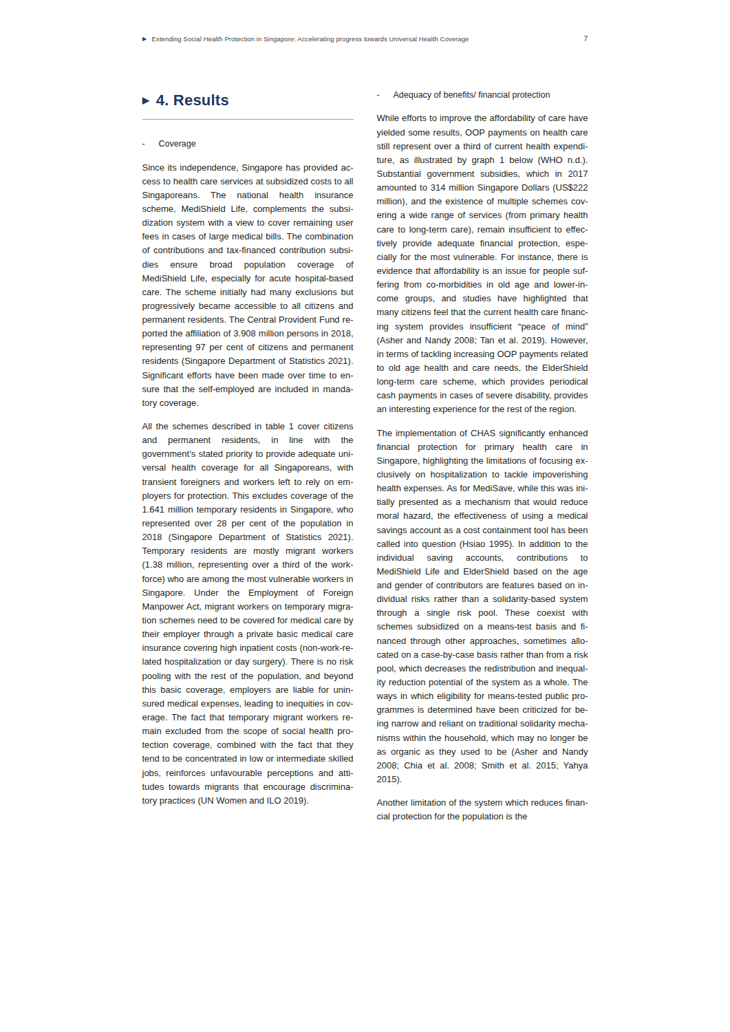▶ Extending Social Health Protection in Singapore: Accelerating progress towards Universal Health Coverage
7
▶4. Results
- Coverage
Since its independence, Singapore has provided access to health care services at subsidized costs to all Singaporeans. The national health insurance scheme, MediShield Life, complements the subsidization system with a view to cover remaining user fees in cases of large medical bills. The combination of contributions and tax-financed contribution subsidies ensure broad population coverage of MediShield Life, especially for acute hospital-based care. The scheme initially had many exclusions but progressively became accessible to all citizens and permanent residents. The Central Provident Fund reported the affiliation of 3.908 million persons in 2018, representing 97 per cent of citizens and permanent residents (Singapore Department of Statistics 2021). Significant efforts have been made over time to ensure that the self-employed are included in mandatory coverage.
All the schemes described in table 1 cover citizens and permanent residents, in line with the government’s stated priority to provide adequate universal health coverage for all Singaporeans, with transient foreigners and workers left to rely on employers for protection. This excludes coverage of the 1.641 million temporary residents in Singapore, who represented over 28 per cent of the population in 2018 (Singapore Department of Statistics 2021). Temporary residents are mostly migrant workers (1.38 million, representing over a third of the workforce) who are among the most vulnerable workers in Singapore. Under the Employment of Foreign Manpower Act, migrant workers on temporary migration schemes need to be covered for medical care by their employer through a private basic medical care insurance covering high inpatient costs (non-work-related hospitalization or day surgery). There is no risk pooling with the rest of the population, and beyond this basic coverage, employers are liable for uninsured medical expenses, leading to inequities in coverage. The fact that temporary migrant workers remain excluded from the scope of social health protection coverage, combined with the fact that they tend to be concentrated in low or intermediate skilled jobs, reinforces unfavourable perceptions and attitudes towards migrants that encourage discriminatory practices (UN Women and ILO 2019).
- Adequacy of benefits/ financial protection
While efforts to improve the affordability of care have yielded some results, OOP payments on health care still represent over a third of current health expenditure, as illustrated by graph 1 below (WHO n.d.). Substantial government subsidies, which in 2017 amounted to 314 million Singapore Dollars (US$222 million), and the existence of multiple schemes covering a wide range of services (from primary health care to long-term care), remain insufficient to effectively provide adequate financial protection, especially for the most vulnerable. For instance, there is evidence that affordability is an issue for people suffering from co-morbidities in old age and lower-income groups, and studies have highlighted that many citizens feel that the current health care financing system provides insufficient “peace of mind” (Asher and Nandy 2008; Tan et al. 2019). However, in terms of tackling increasing OOP payments related to old age health and care needs, the ElderShield long-term care scheme, which provides periodical cash payments in cases of severe disability, provides an interesting experience for the rest of the region.
The implementation of CHAS significantly enhanced financial protection for primary health care in Singapore, highlighting the limitations of focusing exclusively on hospitalization to tackle impoverishing health expenses. As for MediSave, while this was initially presented as a mechanism that would reduce moral hazard, the effectiveness of using a medical savings account as a cost containment tool has been called into question (Hsiao 1995). In addition to the individual saving accounts, contributions to MediShield Life and ElderShield based on the age and gender of contributors are features based on individual risks rather than a solidarity-based system through a single risk pool. These coexist with schemes subsidized on a means-test basis and financed through other approaches, sometimes allocated on a case-by-case basis rather than from a risk pool, which decreases the redistribution and inequality reduction potential of the system as a whole. The ways in which eligibility for means-tested public programmes is determined have been criticized for being narrow and reliant on traditional solidarity mechanisms within the household, which may no longer be as organic as they used to be (Asher and Nandy 2008; Chia et al. 2008; Smith et al. 2015; Yahya 2015).
Another limitation of the system which reduces financial protection for the population is the